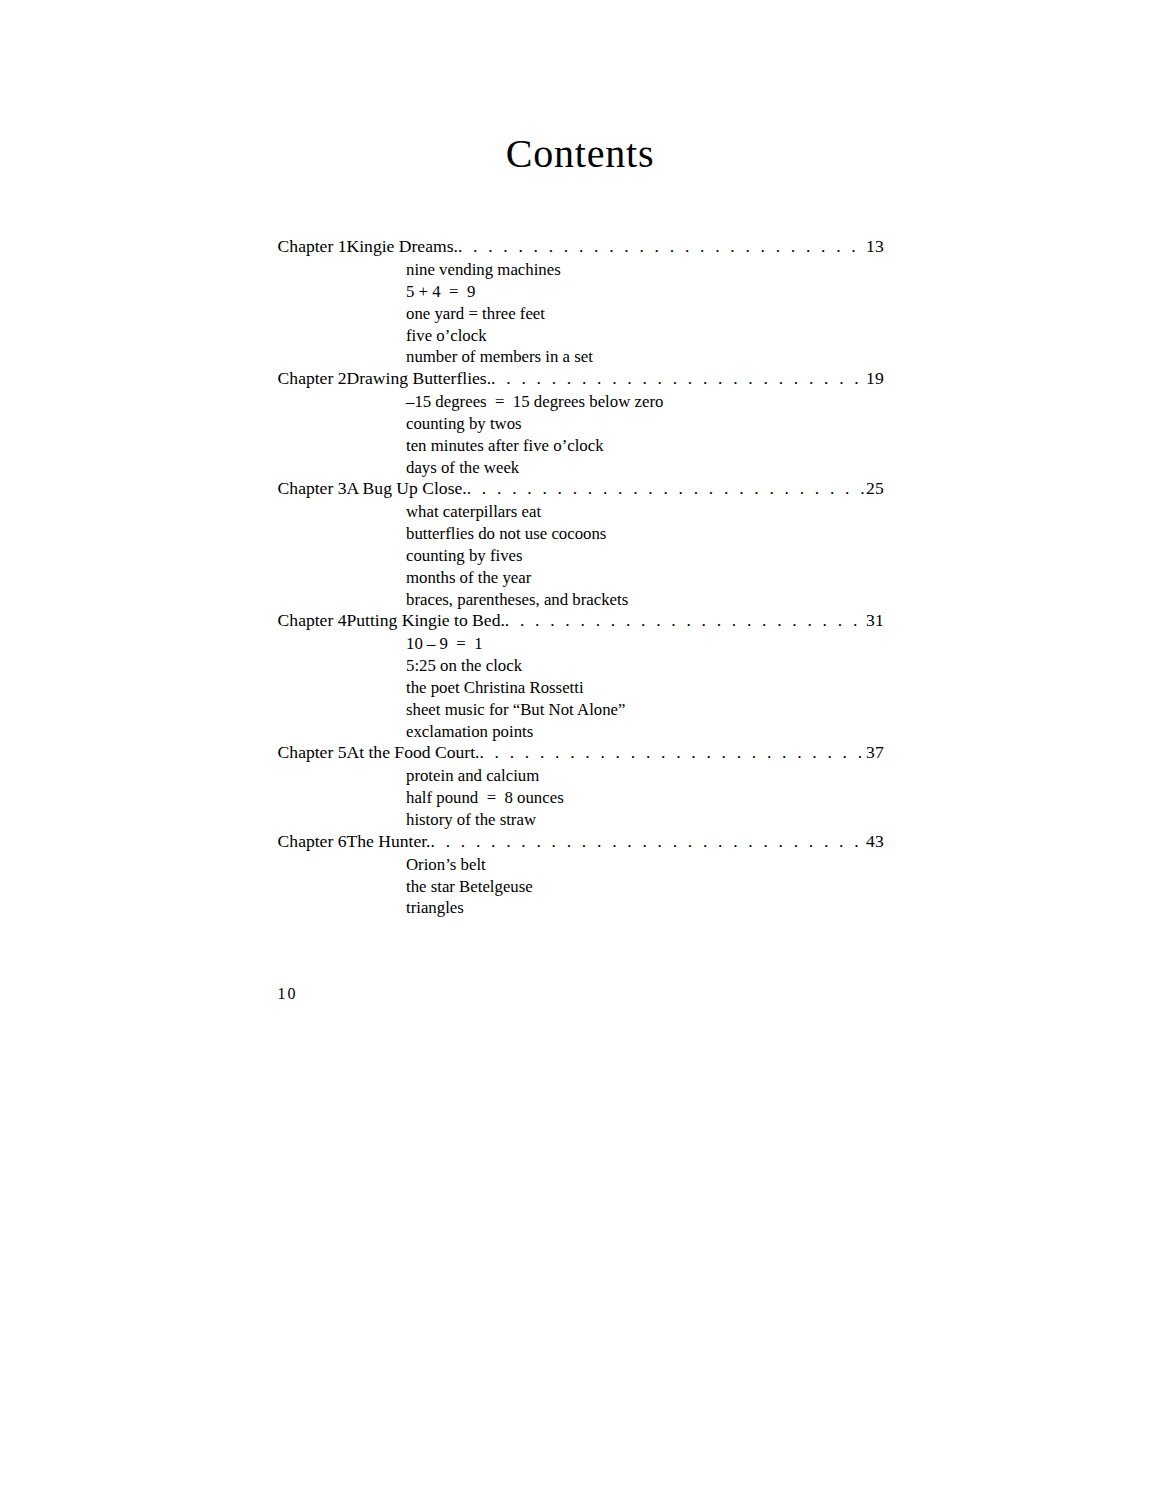Contents
| Chapter 1 | Kingie Dreams. 13 . . . . . . . . . . . . . . . . . . . . . . . . . . . . . . . . . nine vending machines 5 + 4 = 9 one yard = three feet five o’clock number of members in a set |
| Chapter 2 | Drawing Butterflies. 19 . . . . . . . . . . . . . . . . . . . . . . . . . . . . . . –15 degrees = 15 degrees below zero counting by twos ten minutes after five o’clock days of the week |
| Chapter 3 | A Bug Up Close. 25 . . . . . . . . . . . . . . . . . . . . . . . . . . . . . . . . . what caterpillars eat butterflies do not use cocoons counting by fives months of the year braces, parentheses, and brackets |
| Chapter 4 | Putting Kingie to Bed. 31 . . . . . . . . . . . . . . . . . . . . . . . . . . . . . 10 – 9 = 1 5:25 on the clock the poet Christina Rossetti sheet music for “But Not Alone” exclamation points |
| Chapter 5 | At the Food Court. 37 . . . . . . . . . . . . . . . . . . . . . . . . . . . . . . protein and calcium half pound = 8 ounces history of the straw |
| Chapter 6 | The Hunter. 43 . . . . . . . . . . . . . . . . . . . . . . . . . . . . . . . . . . . . Orion’s belt the star Betelgeuse triangles |
10